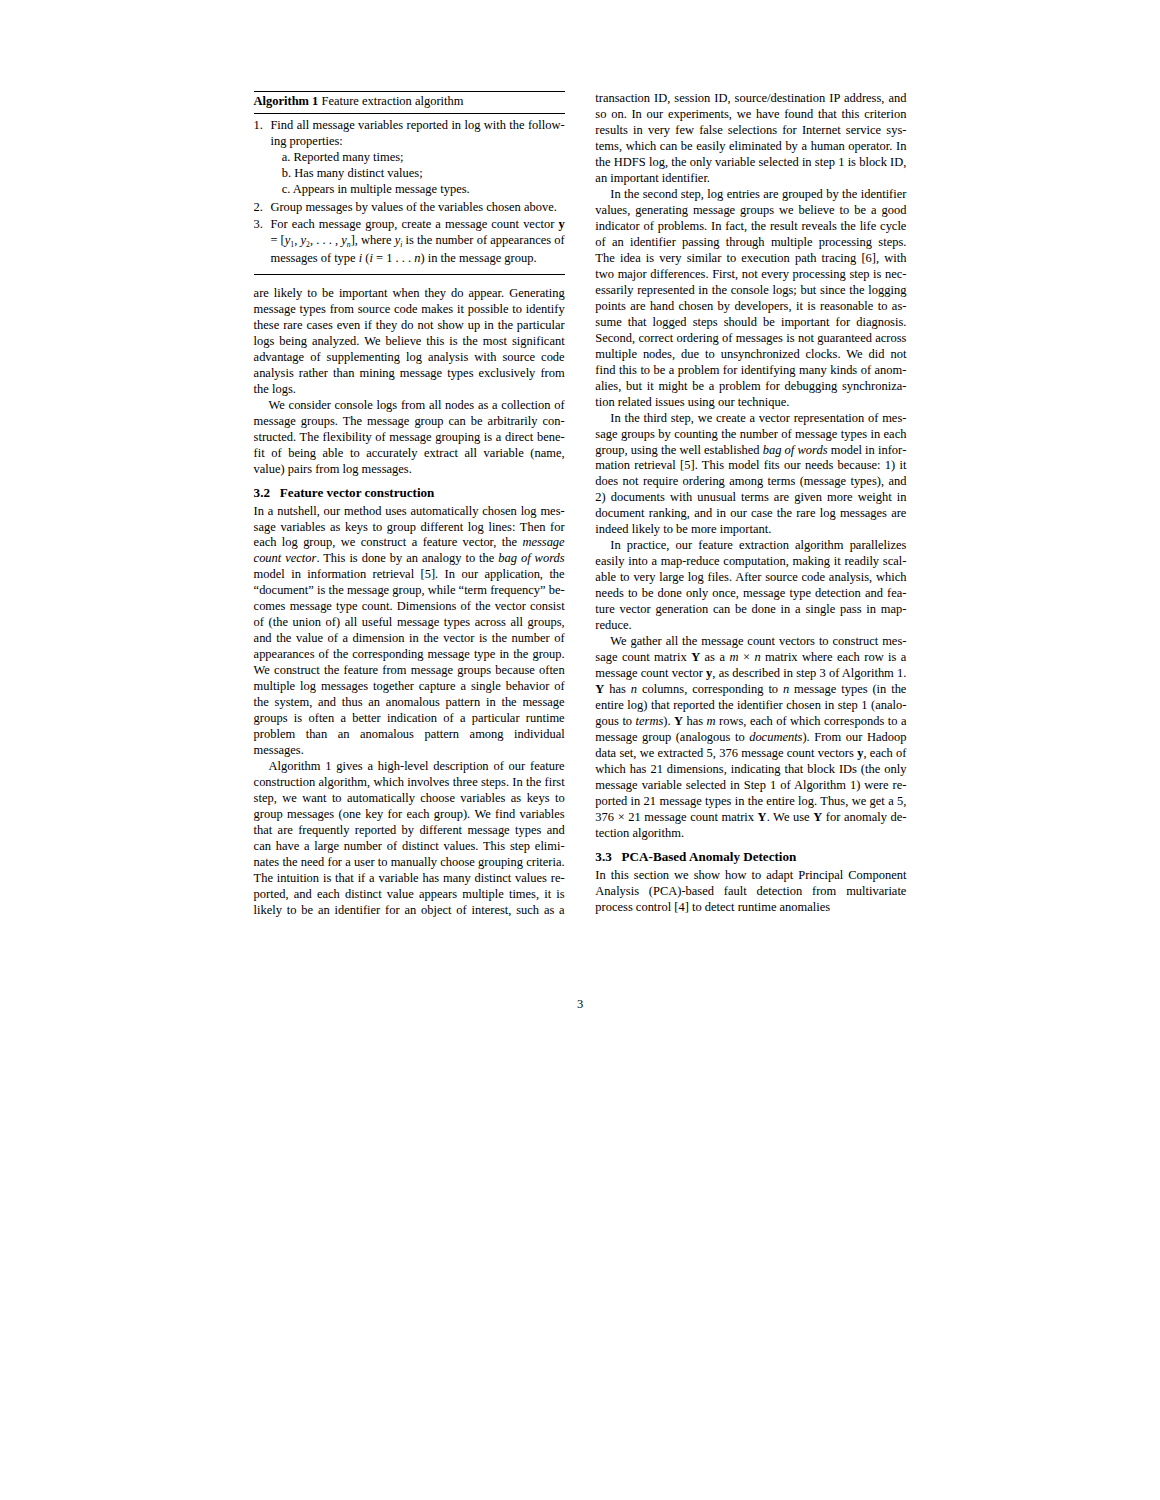Algorithm 1 Feature extraction algorithm
1. Find all message variables reported in log with the following properties:
a. Reported many times;
b. Has many distinct values;
c. Appears in multiple message types.
2. Group messages by values of the variables chosen above.
3. For each message group, create a message count vector y = [y1, y2, . . . , yn], where yi is the number of appearances of messages of type i (i = 1 . . . n) in the message group.
are likely to be important when they do appear. Generating message types from source code makes it possible to identify these rare cases even if they do not show up in the particular logs being analyzed. We believe this is the most significant advantage of supplementing log analysis with source code analysis rather than mining message types exclusively from the logs.
We consider console logs from all nodes as a collection of message groups. The message group can be arbitrarily constructed. The flexibility of message grouping is a direct benefit of being able to accurately extract all variable (name, value) pairs from log messages.
3.2 Feature vector construction
In a nutshell, our method uses automatically chosen log message variables as keys to group different log lines: Then for each log group, we construct a feature vector, the message count vector. This is done by an analogy to the bag of words model in information retrieval [5]. In our application, the “document” is the message group, while “term frequency” becomes message type count. Dimensions of the vector consist of (the union of) all useful message types across all groups, and the value of a dimension in the vector is the number of appearances of the corresponding message type in the group. We construct the feature from message groups because often multiple log messages together capture a single behavior of the system, and thus an anomalous pattern in the message groups is often a better indication of a particular runtime problem than an anomalous pattern among individual messages.
Algorithm 1 gives a high-level description of our feature construction algorithm, which involves three steps. In the first step, we want to automatically choose variables as keys to group messages (one key for each group). We find variables that are frequently reported by different message types and can have a large number of distinct values. This step eliminates the need for a user to manually choose grouping criteria. The intuition is that if a variable has many distinct values reported, and each distinct value appears multiple times, it is likely to be an identifier for an object of interest, such as a transaction ID, session ID, source/destination IP address, and so on. In our experiments, we have found that this criterion results in very few false selections for Internet service systems, which can be easily eliminated by a human operator. In the HDFS log, the only variable selected in step 1 is block ID, an important identifier.
In the second step, log entries are grouped by the identifier values, generating message groups we believe to be a good indicator of problems. In fact, the result reveals the life cycle of an identifier passing through multiple processing steps. The idea is very similar to execution path tracing [6], with two major differences. First, not every processing step is necessarily represented in the console logs; but since the logging points are hand chosen by developers, it is reasonable to assume that logged steps should be important for diagnosis. Second, correct ordering of messages is not guaranteed across multiple nodes, due to unsynchronized clocks. We did not find this to be a problem for identifying many kinds of anomalies, but it might be a problem for debugging synchronization related issues using our technique.
In the third step, we create a vector representation of message groups by counting the number of message types in each group, using the well established bag of words model in information retrieval [5]. This model fits our needs because: 1) it does not require ordering among terms (message types), and 2) documents with unusual terms are given more weight in document ranking, and in our case the rare log messages are indeed likely to be more important.
In practice, our feature extraction algorithm parallelizes easily into a map-reduce computation, making it readily scalable to very large log files. After source code analysis, which needs to be done only once, message type detection and feature vector generation can be done in a single pass in map-reduce.
We gather all the message count vectors to construct message count matrix Y as a m × n matrix where each row is a message count vector y, as described in step 3 of Algorithm 1. Y has n columns, corresponding to n message types (in the entire log) that reported the identifier chosen in step 1 (analogous to terms). Y has m rows, each of which corresponds to a message group (analogous to documents). From our Hadoop data set, we extracted 5, 376 message count vectors y, each of which has 21 dimensions, indicating that block IDs (the only message variable selected in Step 1 of Algorithm 1) were reported in 21 message types in the entire log. Thus, we get a 5, 376 × 21 message count matrix Y. We use Y for anomaly detection algorithm.
3.3 PCA-Based Anomaly Detection
In this section we show how to adapt Principal Component Analysis (PCA)-based fault detection from multivariate process control [4] to detect runtime anomalies
3